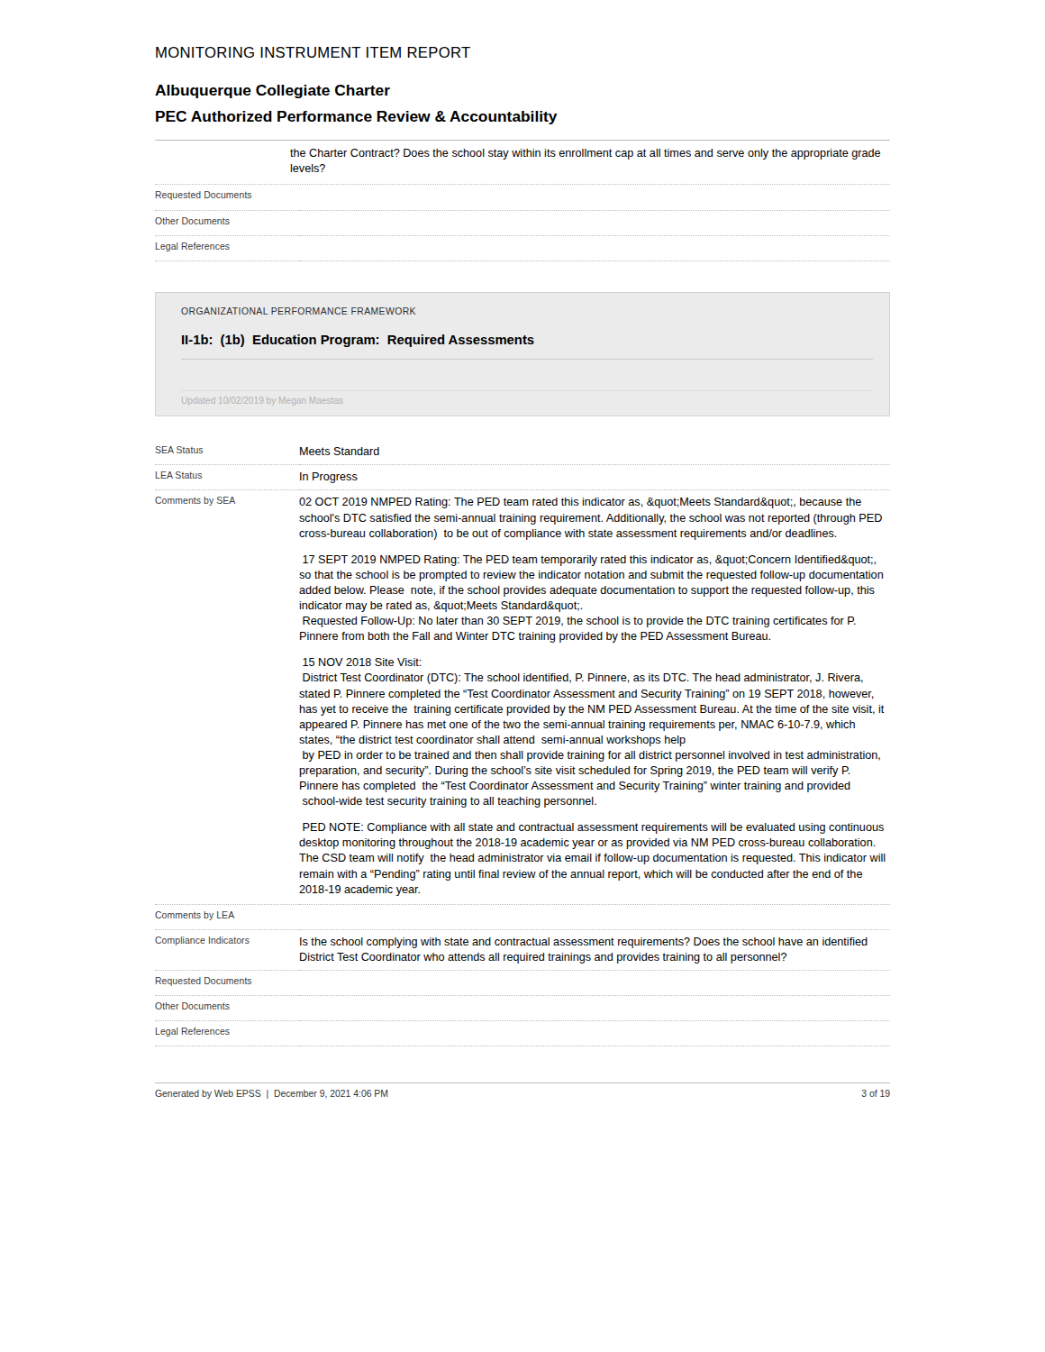MONITORING INSTRUMENT ITEM REPORT
Albuquerque Collegiate Charter
PEC Authorized Performance Review & Accountability
the Charter Contract? Does the school stay within its enrollment cap at all times and serve only the appropriate grade levels?
| Requested Documents | |
| Other Documents | |
| Legal References | |
ORGANIZATIONAL PERFORMANCE FRAMEWORK
II-1b: (1b) Education Program: Required Assessments
Updated 10/02/2019 by Megan Maestas
| SEA Status | Meets Standard |
| LEA Status | In Progress |
| Comments by SEA | 02 OCT 2019 NMPED Rating: The PED team rated this indicator as, &quot;Meets Standard&quot;, because the school's DTC satisfied the semi-annual training requirement. Additionally, the school was not reported (through PED cross-bureau collaboration) to be out of compliance with state assessment requirements and/or deadlines. 17 SEPT 2019 NMPED Rating: The PED team temporarily rated this indicator as, &quot;Concern Identified&quot;, so that the school is be prompted to review the indicator notation and submit the requested follow-up documentation added below. Please note, if the school provides adequate documentation to support the requested follow-up, this indicator may be rated as, &quot;Meets Standard&quot;. Requested Follow-Up: No later than 30 SEPT 2019, the school is to provide the DTC training certificates for P. Pinnere from both the Fall and Winter DTC training provided by the PED Assessment Bureau. 15 NOV 2018 Site Visit: District Test Coordinator (DTC): The school identified, P. Pinnere, as its DTC. The head administrator, J. Rivera, stated P. Pinnere completed the “Test Coordinator Assessment and Security Training” on 19 SEPT 2018, however, has yet to receive the training certificate provided by the NM PED Assessment Bureau. At the time of the site visit, it appeared P. Pinnere has met one of the two the semi-annual training requirements per, NMAC 6-10-7.9, which states, “the district test coordinator shall attend semi-annual workshops help by PED in order to be trained and then shall provide training for all district personnel involved in test administration, preparation, and security”. During the school’s site visit scheduled for Spring 2019, the PED team will verify P. Pinnere has completed the “Test Coordinator Assessment and Security Training” winter training and provided school-wide test security training to all teaching personnel. PED NOTE: Compliance with all state and contractual assessment requirements will be evaluated using continuous desktop monitoring throughout the 2018-19 academic year or as provided via NM PED cross-bureau collaboration. The CSD team will notify the head administrator via email if follow-up documentation is requested. This indicator will remain with a “Pending” rating until final review of the annual report, which will be conducted after the end of the 2018-19 academic year. |
| Comments by LEA | |
| Compliance Indicators | Is the school complying with state and contractual assessment requirements? Does the school have an identified District Test Coordinator who attends all required trainings and provides training to all personnel? |
| Requested Documents | |
| Other Documents | |
| Legal References | |
Generated by Web EPSS | December 9, 2021 4:06 PM 3 of 19